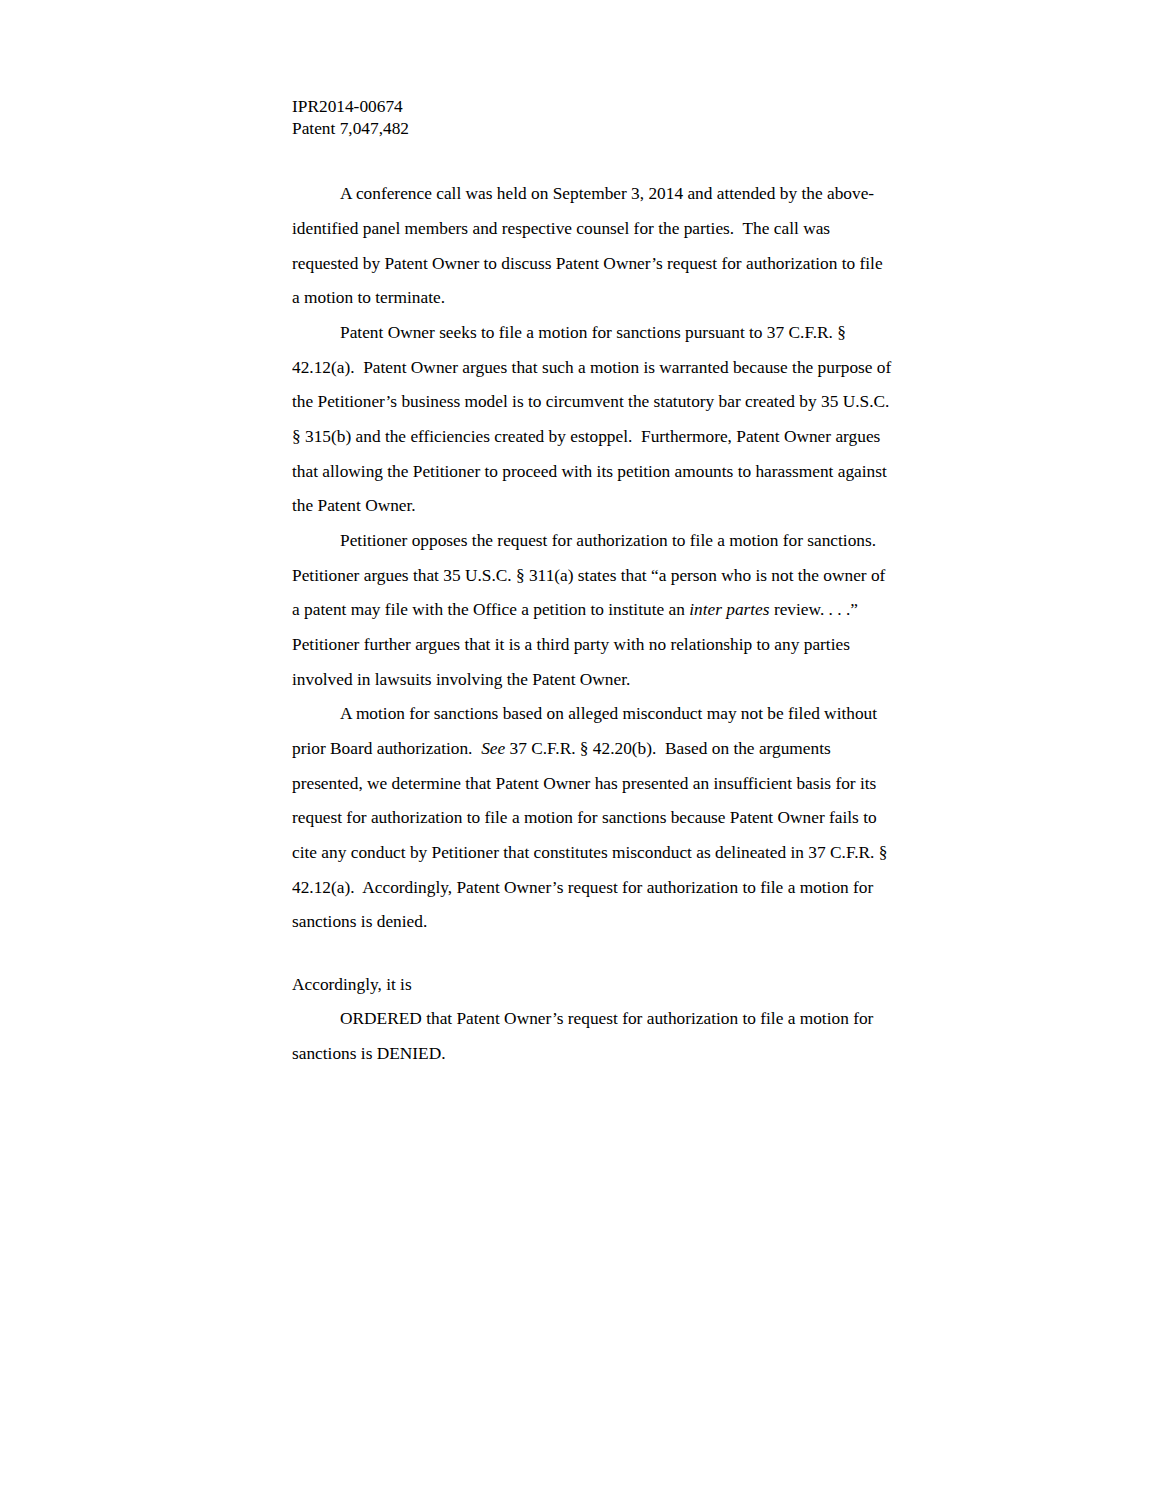IPR2014-00674
Patent 7,047,482
A conference call was held on September 3, 2014 and attended by the above-identified panel members and respective counsel for the parties. The call was requested by Patent Owner to discuss Patent Owner’s request for authorization to file a motion to terminate.
Patent Owner seeks to file a motion for sanctions pursuant to 37 C.F.R. § 42.12(a). Patent Owner argues that such a motion is warranted because the purpose of the Petitioner’s business model is to circumvent the statutory bar created by 35 U.S.C. § 315(b) and the efficiencies created by estoppel. Furthermore, Patent Owner argues that allowing the Petitioner to proceed with its petition amounts to harassment against the Patent Owner.
Petitioner opposes the request for authorization to file a motion for sanctions. Petitioner argues that 35 U.S.C. § 311(a) states that “a person who is not the owner of a patent may file with the Office a petition to institute an inter partes review. . . .” Petitioner further argues that it is a third party with no relationship to any parties involved in lawsuits involving the Patent Owner.
A motion for sanctions based on alleged misconduct may not be filed without prior Board authorization. See 37 C.F.R. § 42.20(b). Based on the arguments presented, we determine that Patent Owner has presented an insufficient basis for its request for authorization to file a motion for sanctions because Patent Owner fails to cite any conduct by Petitioner that constitutes misconduct as delineated in 37 C.F.R. § 42.12(a). Accordingly, Patent Owner’s request for authorization to file a motion for sanctions is denied.
Accordingly, it is
ORDERED that Patent Owner’s request for authorization to file a motion for sanctions is DENIED.